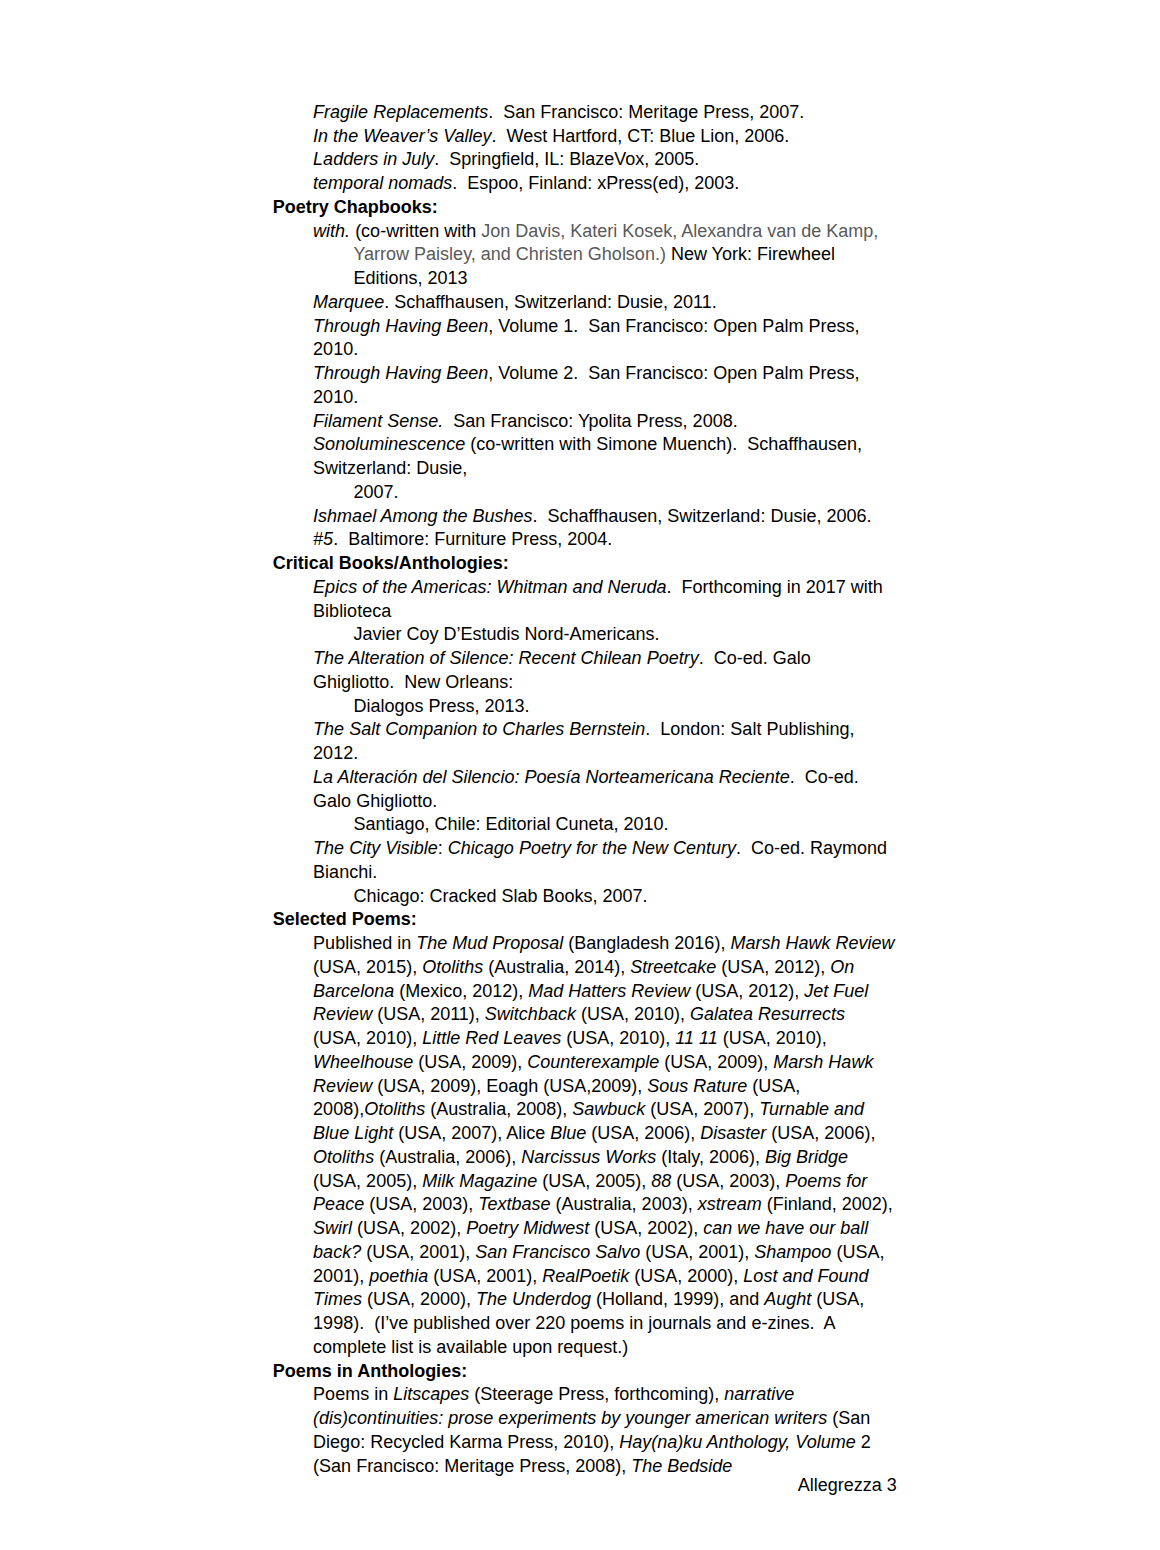Fragile Replacements. San Francisco: Meritage Press, 2007.
In the Weaver’s Valley. West Hartford, CT: Blue Lion, 2006.
Ladders in July. Springfield, IL: BlazeVox, 2005.
temporal nomads. Espoo, Finland: xPress(ed), 2003.
Poetry Chapbooks:
with. (co-written with Jon Davis, Kateri Kosek, Alexandra van de Kamp, Yarrow Paisley, and Christen Gholson.) New York: Firewheel Editions, 2013
Marquee. Schaffhausen, Switzerland: Dusie, 2011.
Through Having Been, Volume 1. San Francisco: Open Palm Press, 2010.
Through Having Been, Volume 2. San Francisco: Open Palm Press, 2010.
Filament Sense. San Francisco: Ypolita Press, 2008.
Sonoluminescence (co-written with Simone Muench). Schaffhausen, Switzerland: Dusie,
2007.
Ishmael Among the Bushes. Schaffhausen, Switzerland: Dusie, 2006.
#5. Baltimore: Furniture Press, 2004.
Critical Books/Anthologies:
Epics of the Americas: Whitman and Neruda. Forthcoming in 2017 with Biblioteca
Javier Coy D’Estudis Nord-Americans.
The Alteration of Silence: Recent Chilean Poetry. Co-ed. Galo Ghigliotto. New Orleans:
Dialogos Press, 2013.
The Salt Companion to Charles Bernstein. London: Salt Publishing, 2012.
La Alteración del Silencio: Poesía Norteamericana Reciente. Co-ed. Galo Ghigliotto.
Santiago, Chile: Editorial Cuneta, 2010.
The City Visible: Chicago Poetry for the New Century. Co-ed. Raymond Bianchi.
Chicago: Cracked Slab Books, 2007.
Selected Poems:
Published in The Mud Proposal (Bangladesh 2016), Marsh Hawk Review (USA, 2015), Otoliths (Australia, 2014), Streetcake (USA, 2012), On Barcelona (Mexico, 2012), Mad Hatters Review (USA, 2012), Jet Fuel Review (USA, 2011), Switchback (USA, 2010), Galatea Resurrects (USA, 2010), Little Red Leaves (USA, 2010), 11 11 (USA, 2010), Wheelhouse (USA, 2009), Counterexample (USA, 2009), Marsh Hawk Review (USA, 2009), Eoagh (USA,2009), Sous Rature (USA, 2008),Otoliths (Australia, 2008), Sawbuck (USA, 2007), Turnable and Blue Light (USA, 2007), Alice Blue (USA, 2006), Disaster (USA, 2006), Otoliths (Australia, 2006), Narcissus Works (Italy, 2006), Big Bridge (USA, 2005), Milk Magazine (USA, 2005), 88 (USA, 2003), Poems for Peace (USA, 2003), Textbase (Australia, 2003), xstream (Finland, 2002), Swirl (USA, 2002), Poetry Midwest (USA, 2002), can we have our ball back? (USA, 2001), San Francisco Salvo (USA, 2001), Shampoo (USA, 2001), poethia (USA, 2001), RealPoetik (USA, 2000), Lost and Found Times (USA, 2000), The Underdog (Holland, 1999), and Aught (USA, 1998). (I’ve published over 220 poems in journals and e-zines. A complete list is available upon request.)
Poems in Anthologies:
Poems in Litscapes (Steerage Press, forthcoming), narrative (dis)continuities: prose experiments by younger american writers (San Diego: Recycled Karma Press, 2010), Hay(na)ku Anthology, Volume 2 (San Francisco: Meritage Press, 2008), The Bedside
Allegrezza 3